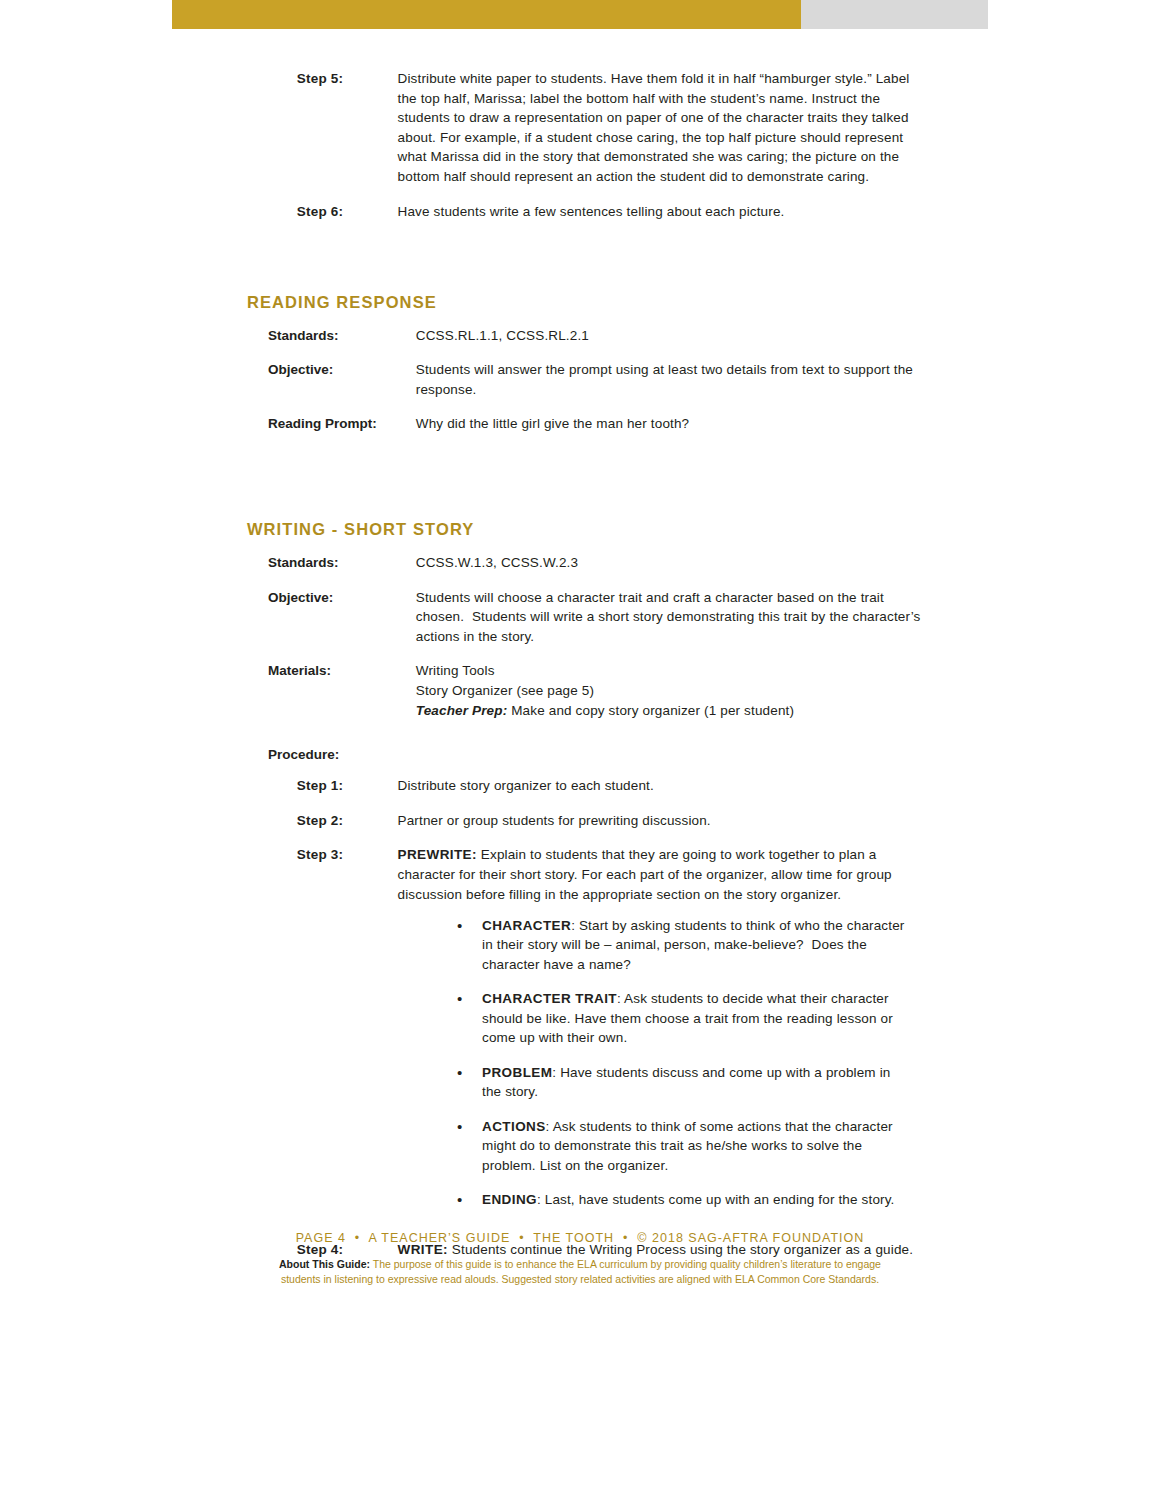| Step 5: | Distribute white paper to students. Have them fold it in half “hamburger style.” Label the top half, Marissa; label the bottom half with the student’s name. Instruct the students to draw a representation on paper of one of the character traits they talked about. For example, if a student chose caring, the top half picture should represent what Marissa did in the story that demonstrated she was caring; the picture on the bottom half should represent an action the student did to demonstrate caring. |
| Step 6: | Have students write a few sentences telling about each picture. |
Reading Response
| Standards: | CCSS.RL.1.1, CCSS.RL.2.1 |
| Objective: | Students will answer the prompt using at least two details from text to support the response. |
| Reading Prompt: | Why did the little girl give the man her tooth? |
Writing - Short Story
| Standards: | CCSS.W.1.3, CCSS.W.2.3 |
| Objective: | Students will choose a character trait and craft a character based on the trait chosen. Students will write a short story demonstrating this trait by the character’s actions in the story. |
| Materials: | Writing Tools Story Organizer (see page 5) Teacher Prep: Make and copy story organizer (1 per student) |
Procedure:
| Step 1: | Distribute story organizer to each student. |
| Step 2: | Partner or group students for prewriting discussion. |
| Step 3: | PREWRITE: Explain to students that they are going to work together to plan a character for their short story. For each part of the organizer, allow time for group discussion before filling in the appropriate section on the story organizer. CHARACTER : Start by asking students to think of who the character in their story will be – animal, person, make-believe? Does the character have a name? CHARACTER TRAIT : Ask students to decide what their character should be like. Have them choose a trait from the reading lesson or come up with their own. PROBLEM : Have students discuss and come up with a problem in the story. ACTIONS : Ask students to think of some actions that the character might do to demonstrate this trait as he/she works to solve the problem. List on the organizer. ENDING : Last, have students come up with an ending for the story. |
| Step 4: | WRITE: Students continue the Writing Process using the story organizer as a guide. |
Page 4 • A Teacher’s Guide • The Tooth • © 2018 SAG-AFTRA Foundation
About This Guide: The purpose of this guide is to enhance the ELA curriculum by providing quality children’s literature to engage students in listening to expressive read alouds. Suggested story related activities are aligned with ELA Common Core Standards.